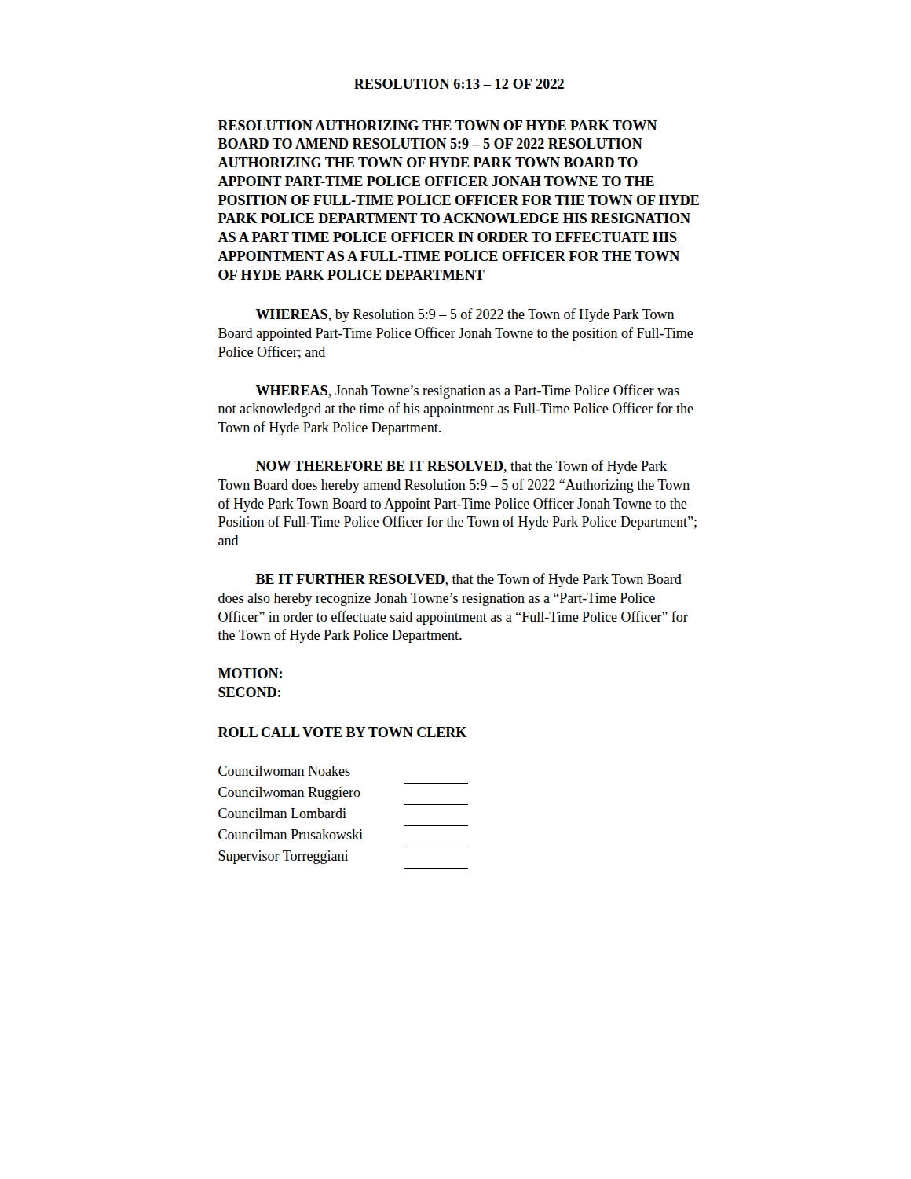RESOLUTION 6:13 – 12 OF 2022
RESOLUTION AUTHORIZING THE TOWN OF HYDE PARK TOWN BOARD TO AMEND RESOLUTION 5:9 – 5 OF 2022 RESOLUTION AUTHORIZING THE TOWN OF HYDE PARK TOWN BOARD TO APPOINT PART-TIME POLICE OFFICER JONAH TOWNE TO THE POSITION OF FULL-TIME POLICE OFFICER FOR THE TOWN OF HYDE PARK POLICE DEPARTMENT TO ACKNOWLEDGE HIS RESIGNATION AS A PART TIME POLICE OFFICER IN ORDER TO EFFECTUATE HIS APPOINTMENT AS A FULL-TIME POLICE OFFICER FOR THE TOWN OF HYDE PARK POLICE DEPARTMENT
WHEREAS, by Resolution 5:9 – 5 of 2022 the Town of Hyde Park Town Board appointed Part-Time Police Officer Jonah Towne to the position of Full-Time Police Officer; and
WHEREAS, Jonah Towne’s resignation as a Part-Time Police Officer was not acknowledged at the time of his appointment as Full-Time Police Officer for the Town of Hyde Park Police Department.
NOW THEREFORE BE IT RESOLVED, that the Town of Hyde Park Town Board does hereby amend Resolution 5:9 – 5 of 2022 “Authorizing the Town of Hyde Park Town Board to Appoint Part-Time Police Officer Jonah Towne to the Position of Full-Time Police Officer for the Town of Hyde Park Police Department”; and
BE IT FURTHER RESOLVED, that the Town of Hyde Park Town Board does also hereby recognize Jonah Towne’s resignation as a “Part-Time Police Officer” in order to effectuate said appointment as a “Full-Time Police Officer” for the Town of Hyde Park Police Department.
MOTION:
SECOND:
ROLL CALL VOTE BY TOWN CLERK
| Councilwoman Noakes | |
| Councilwoman Ruggiero | |
| Councilman Lombardi | |
| Councilman Prusakowski | |
| Supervisor Torreggiani | |